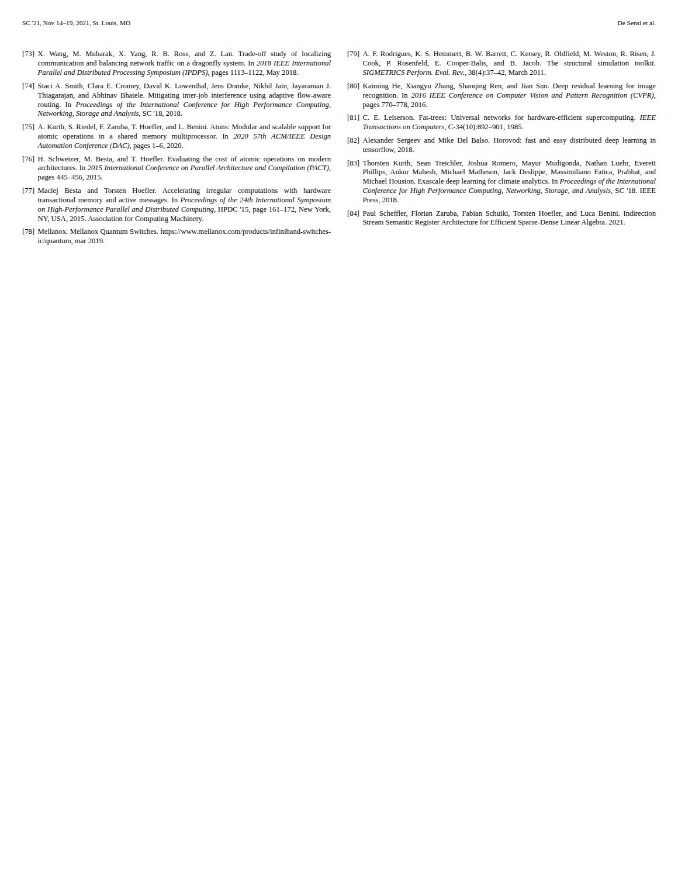SC '21, Nov 14–19, 2021, St. Louis, MO De Sensi et al.
[73] X. Wang, M. Mubarak, X. Yang, R. B. Ross, and Z. Lan. Trade-off study of localizing communication and balancing network traffic on a dragonfly system. In 2018 IEEE International Parallel and Distributed Processing Symposium (IPDPS), pages 1113–1122, May 2018.
[74] Staci A. Smith, Clara E. Cromey, David K. Lowenthal, Jens Domke, Nikhil Jain, Jayaraman J. Thiagarajan, and Abhinav Bhatele. Mitigating inter-job interference using adaptive flow-aware routing. In Proceedings of the International Conference for High Performance Computing, Networking, Storage and Analysis, SC '18, 2018.
[75] A. Kurth, S. Riedel, F. Zaruba, T. Hoefler, and L. Benini. Atuns: Modular and scalable support for atomic operations in a shared memory multiprocessor. In 2020 57th ACM/IEEE Design Automation Conference (DAC), pages 1–6, 2020.
[76] H. Schweizer, M. Besta, and T. Hoefler. Evaluating the cost of atomic operations on modern architectures. In 2015 International Conference on Parallel Architecture and Compilation (PACT), pages 445–456, 2015.
[77] Maciej Besta and Torsten Hoefler. Accelerating irregular computations with hardware transactional memory and active messages. In Proceedings of the 24th International Symposium on High-Performance Parallel and Distributed Computing, HPDC '15, page 161–172, New York, NY, USA, 2015. Association for Computing Machinery.
[78] Mellanox. Mellanox Quantum Switches. https://www.mellanox.com/products/infiniband-switches-ic/quantum, mar 2019.
[79] A. F. Rodrigues, K. S. Hemmert, B. W. Barrett, C. Kersey, R. Oldfield, M. Weston, R. Risen, J. Cook, P. Rosenfeld, E. Cooper-Balis, and B. Jacob. The structural simulation toolkit. SIGMETRICS Perform. Eval. Rev., 38(4):37–42, March 2011.
[80] Kaiming He, Xiangyu Zhang, Shaoqing Ren, and Jian Sun. Deep residual learning for image recognition. In 2016 IEEE Conference on Computer Vision and Pattern Recognition (CVPR), pages 770–778, 2016.
[81] C. E. Leiserson. Fat-trees: Universal networks for hardware-efficient supercomputing. IEEE Transactions on Computers, C-34(10):892–901, 1985.
[82] Alexander Sergeev and Mike Del Balso. Horovod: fast and easy distributed deep learning in tensorflow, 2018.
[83] Thorsten Kurth, Sean Treichler, Joshua Romero, Mayur Mudigonda, Nathan Luehr, Everett Phillips, Ankur Mahesh, Michael Matheson, Jack Deslippe, Massimiliano Fatica, Prabhat, and Michael Houston. Exascale deep learning for climate analytics. In Proceedings of the International Conference for High Performance Computing, Networking, Storage, and Analysis, SC '18. IEEE Press, 2018.
[84] Paul Scheffler, Florian Zaruba, Fabian Schuiki, Torsten Hoefler, and Luca Benini. Indirection Stream Semantic Register Architecture for Efficient Sparse-Dense Linear Algebra. 2021.